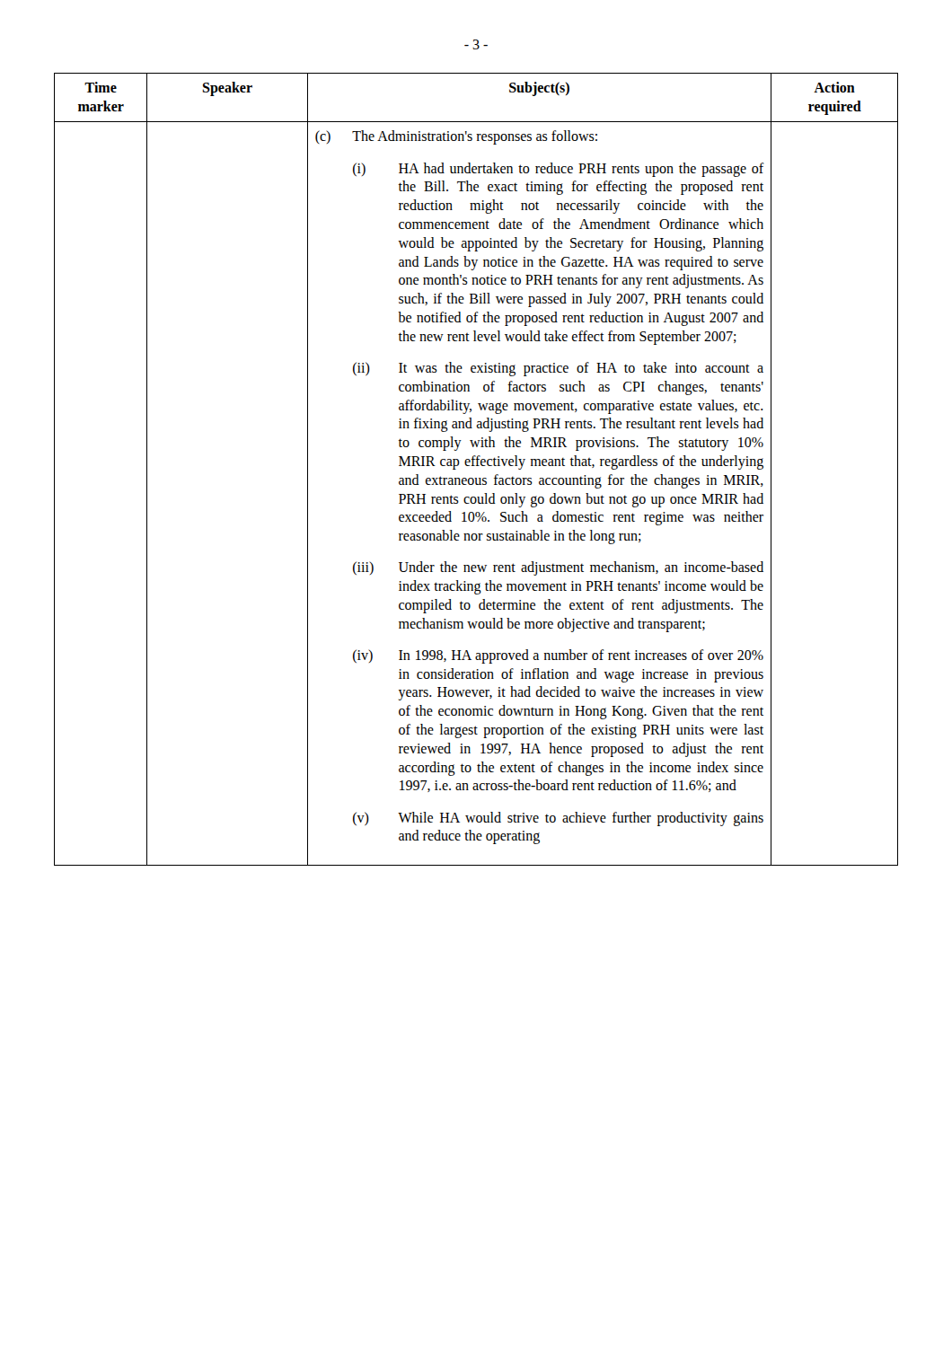- 3 -
| Time marker | Speaker | Subject(s) | Action required |
| --- | --- | --- | --- |
| | | (c) The Administration's responses as follows: (i) HA had undertaken to reduce PRH rents upon the passage of the Bill. The exact timing for effecting the proposed rent reduction might not necessarily coincide with the commencement date of the Amendment Ordinance which would be appointed by the Secretary for Housing, Planning and Lands by notice in the Gazette. HA was required to serve one month's notice to PRH tenants for any rent adjustments. As such, if the Bill were passed in July 2007, PRH tenants could be notified of the proposed rent reduction in August 2007 and the new rent level would take effect from September 2007; (ii) It was the existing practice of HA to take into account a combination of factors such as CPI changes, tenants' affordability, wage movement, comparative estate values, etc. in fixing and adjusting PRH rents. The resultant rent levels had to comply with the MRIR provisions. The statutory 10% MRIR cap effectively meant that, regardless of the underlying and extraneous factors accounting for the changes in MRIR, PRH rents could only go down but not go up once MRIR had exceeded 10%. Such a domestic rent regime was neither reasonable nor sustainable in the long run; (iii) Under the new rent adjustment mechanism, an income-based index tracking the movement in PRH tenants' income would be compiled to determine the extent of rent adjustments. The mechanism would be more objective and transparent; (iv) In 1998, HA approved a number of rent increases of over 20% in consideration of inflation and wage increase in previous years. However, it had decided to waive the increases in view of the economic downturn in Hong Kong. Given that the rent of the largest proportion of the existing PRH units were last reviewed in 1997, HA hence proposed to adjust the rent according to the extent of changes in the income index since 1997, i.e. an across-the-board rent reduction of 11.6%; and (v) While HA would strive to achieve further productivity gains and reduce the operating | |